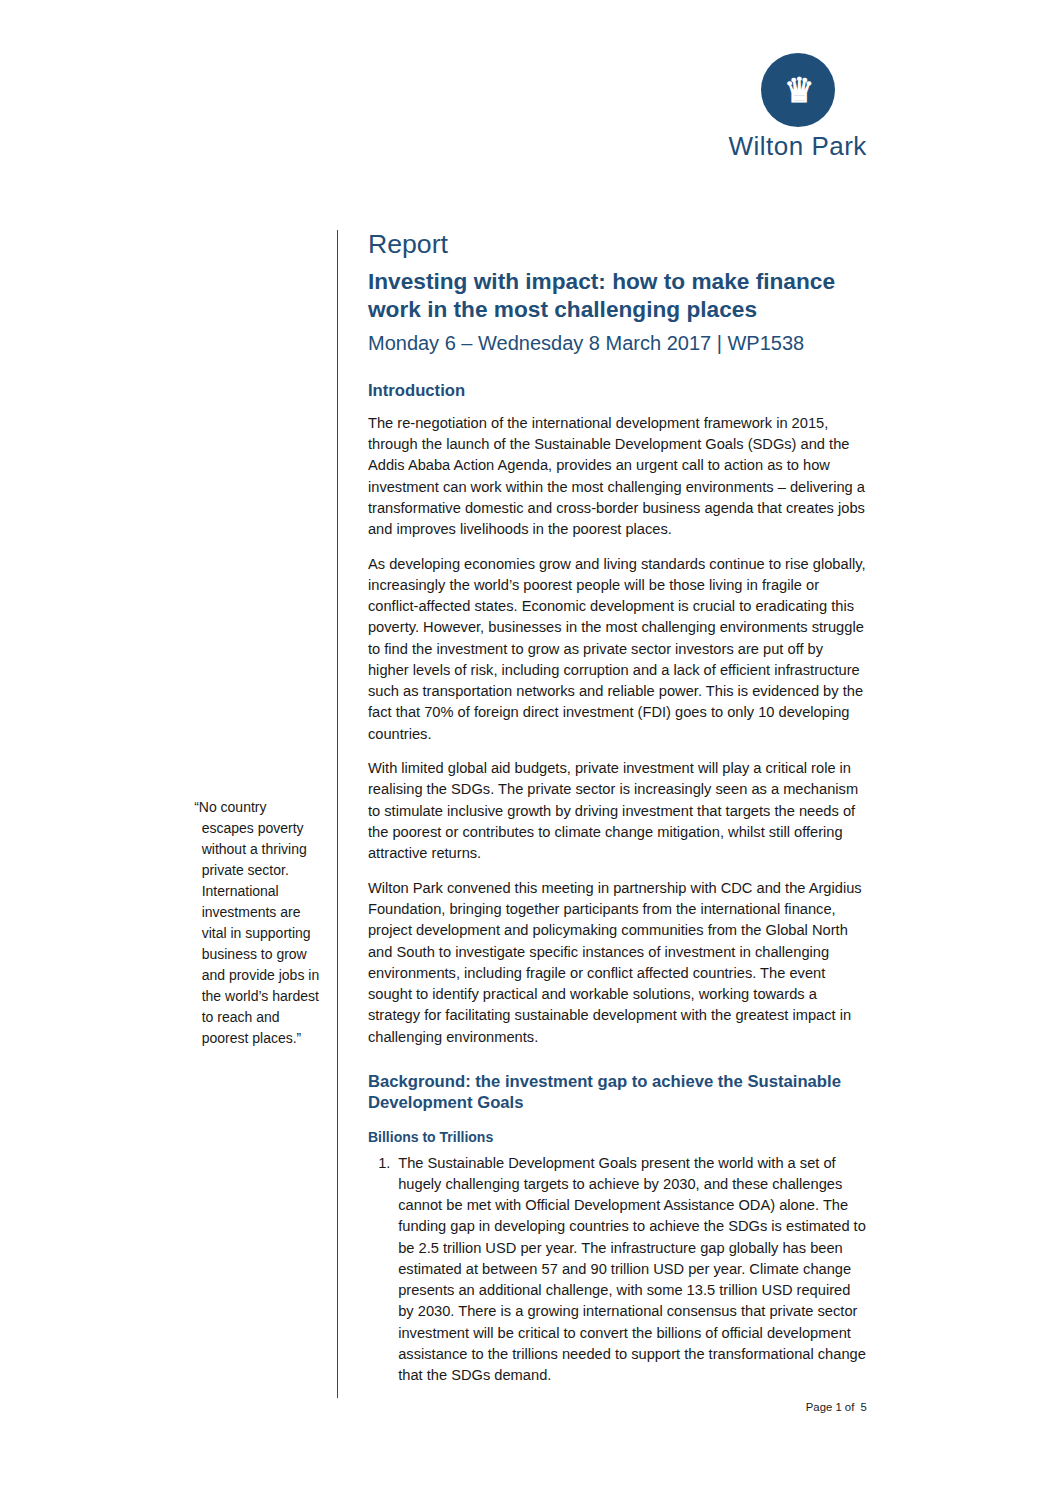♛
Wilton Park
“No country escapes poverty without a thriving private sector. International investments are vital in supporting business to grow and provide jobs in the world’s hardest to reach and poorest places.”
Report
Investing with impact: how to make finance work in the most challenging places
Monday 6 – Wednesday 8 March 2017 | WP1538
Introduction
The re-negotiation of the international development framework in 2015, through the launch of the Sustainable Development Goals (SDGs) and the Addis Ababa Action Agenda, provides an urgent call to action as to how investment can work within the most challenging environments – delivering a transformative domestic and cross-border business agenda that creates jobs and improves livelihoods in the poorest places.
As developing economies grow and living standards continue to rise globally, increasingly the world’s poorest people will be those living in fragile or conflict-affected states. Economic development is crucial to eradicating this poverty. However, businesses in the most challenging environments struggle to find the investment to grow as private sector investors are put off by higher levels of risk, including corruption and a lack of efficient infrastructure such as transportation networks and reliable power. This is evidenced by the fact that 70% of foreign direct investment (FDI) goes to only 10 developing countries.
With limited global aid budgets, private investment will play a critical role in realising the SDGs. The private sector is increasingly seen as a mechanism to stimulate inclusive growth by driving investment that targets the needs of the poorest or contributes to climate change mitigation, whilst still offering attractive returns.
Wilton Park convened this meeting in partnership with CDC and the Argidius Foundation, bringing together participants from the international finance, project development and policymaking communities from the Global North and South to investigate specific instances of investment in challenging environments, including fragile or conflict affected countries. The event sought to identify practical and workable solutions, working towards a strategy for facilitating sustainable development with the greatest impact in challenging environments.
Background: the investment gap to achieve the Sustainable Development Goals
Billions to Trillions
The Sustainable Development Goals present the world with a set of hugely challenging targets to achieve by 2030, and these challenges cannot be met with Official Development Assistance ODA) alone. The funding gap in developing countries to achieve the SDGs is estimated to be 2.5 trillion USD per year. The infrastructure gap globally has been estimated at between 57 and 90 trillion USD per year. Climate change presents an additional challenge, with some 13.5 trillion USD required by 2030. There is a growing international consensus that private sector investment will be critical to convert the billions of official development assistance to the trillions needed to support the transformational change that the SDGs demand.
Page 1 of 5